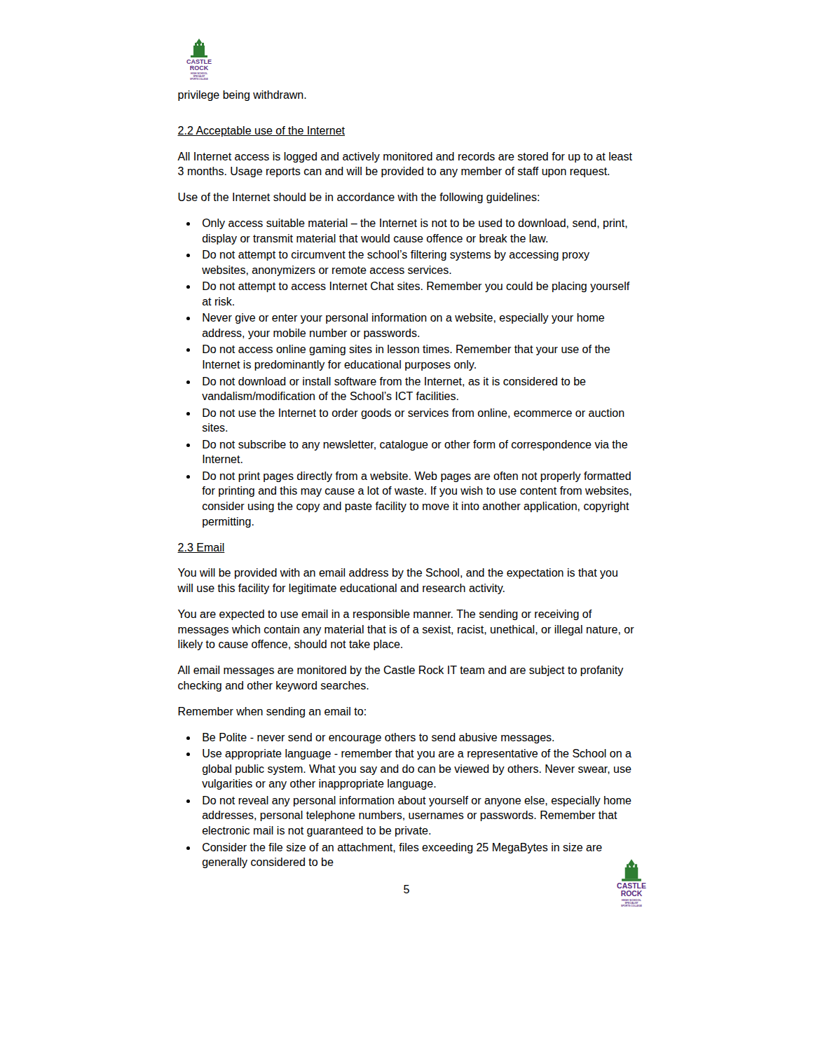CASTLE ROCK HIGH SCHOOL SPECIALIST SPORTS COLLEGE
privilege being withdrawn.
2.2 Acceptable use of the Internet
All Internet access is logged and actively monitored and records are stored for up to at least 3 months. Usage reports can and will be provided to any member of staff upon request.
Use of the Internet should be in accordance with the following guidelines:
Only access suitable material – the Internet is not to be used to download, send, print, display or transmit material that would cause offence or break the law.
Do not attempt to circumvent the school’s filtering systems by accessing proxy websites, anonymizers or remote access services.
Do not attempt to access Internet Chat sites. Remember you could be placing yourself at risk.
Never give or enter your personal information on a website, especially your home address, your mobile number or passwords.
Do not access online gaming sites in lesson times. Remember that your use of the Internet is predominantly for educational purposes only.
Do not download or install software from the Internet, as it is considered to be vandalism/modification of the School’s ICT facilities.
Do not use the Internet to order goods or services from online, ecommerce or auction sites.
Do not subscribe to any newsletter, catalogue or other form of correspondence via the Internet.
Do not print pages directly from a website. Web pages are often not properly formatted for printing and this may cause a lot of waste. If you wish to use content from websites, consider using the copy and paste facility to move it into another application, copyright permitting.
2.3 Email
You will be provided with an email address by the School, and the expectation is that you will use this facility for legitimate educational and research activity.
You are expected to use email in a responsible manner. The sending or receiving of messages which contain any material that is of a sexist, racist, unethical, or illegal nature, or likely to cause offence, should not take place.
All email messages are monitored by the Castle Rock IT team and are subject to profanity checking and other keyword searches.
Remember when sending an email to:
Be Polite - never send or encourage others to send abusive messages.
Use appropriate language - remember that you are a representative of the School on a global public system. What you say and do can be viewed by others. Never swear, use vulgarities or any other inappropriate language.
Do not reveal any personal information about yourself or anyone else, especially home addresses, personal telephone numbers, usernames or passwords. Remember that electronic mail is not guaranteed to be private.
Consider the file size of an attachment, files exceeding 25 MegaBytes in size are generally considered to be
5
CASTLE ROCK HIGH SCHOOL SPECIALIST SPORTS COLLEGE